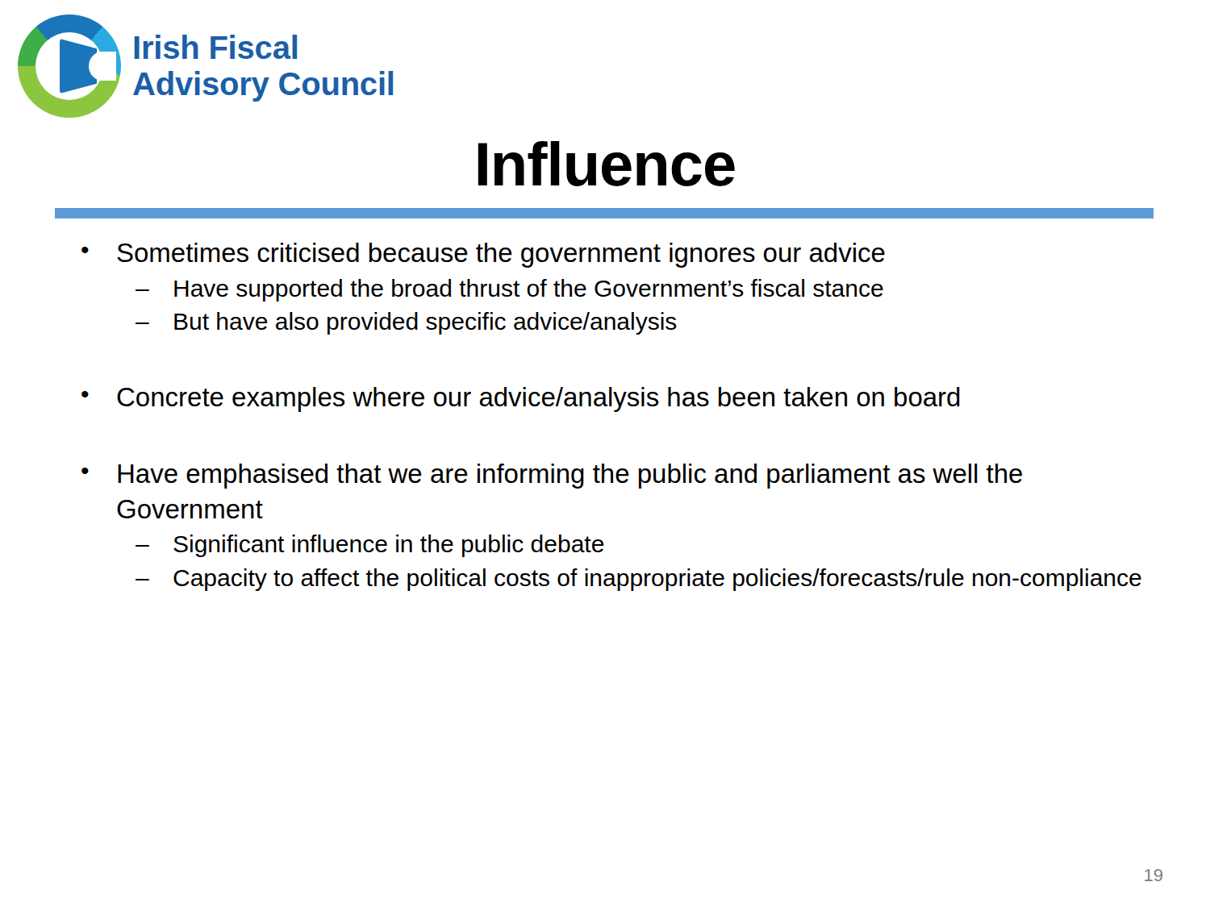Irish Fiscal
Advisory Council
Influence
Sometimes criticised because the government ignores our advice
Have supported the broad thrust of the Government’s fiscal stance
But have also provided specific advice/analysis
Concrete examples where our advice/analysis has been taken on board
Have emphasised that we are informing the public and parliament as well the Government
Significant influence in the public debate
Capacity to affect the political costs of inappropriate policies/forecasts/rule non-compliance
19